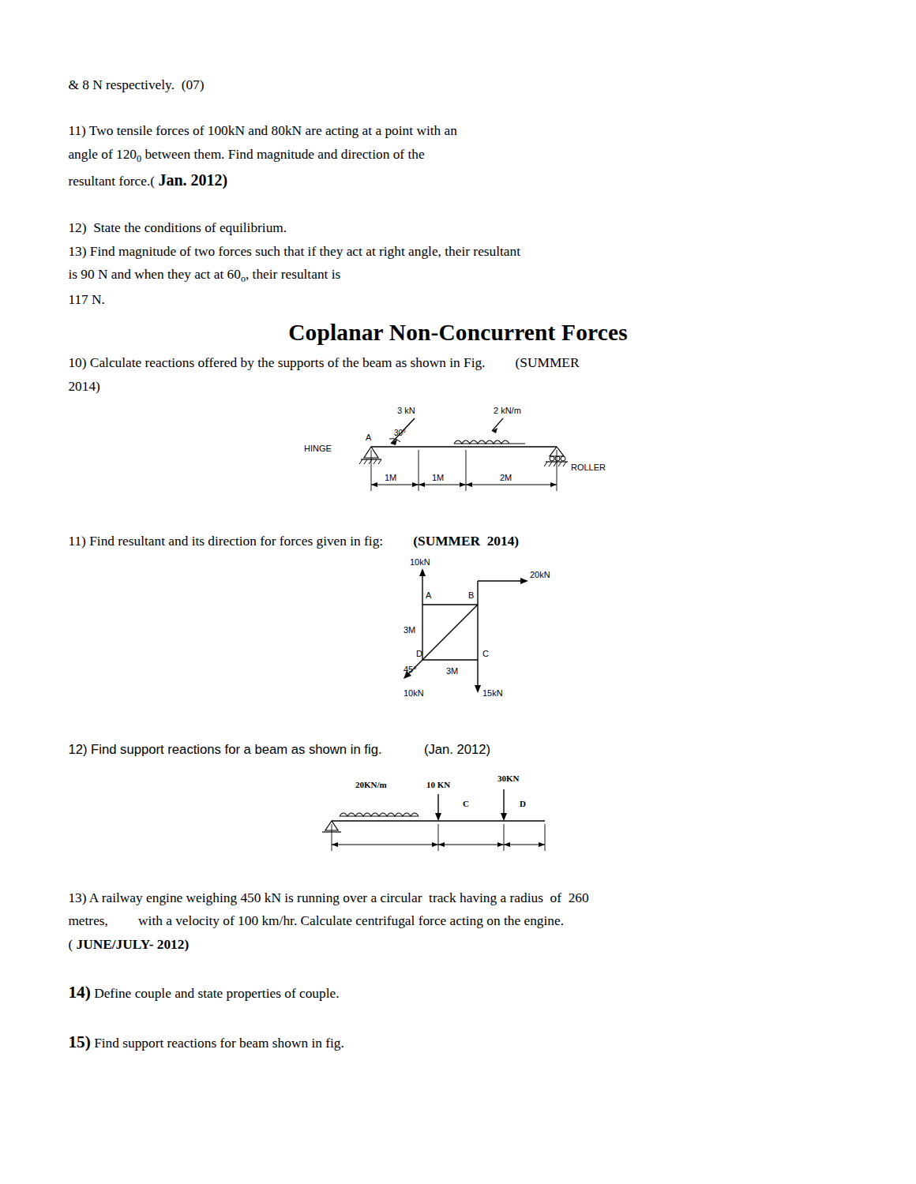& 8 N respectively. (07)
11) Two tensile forces of 100kN and 80kN are acting at a point with an
angle of 1200 between them. Find magnitude and direction of the
resultant force.( Jan. 2012)
12) State the conditions of equilibrium.
13) Find magnitude of two forces such that if they act at right angle, their resultant
is 90 N and when they act at 60o, their resultant is
117 N.
Coplanar Non-Concurrent Forces
10) Calculate reactions offered by the supports of the beam as shown in Fig.(SUMMER
2014)
3 kN 2 kN/m 30° A HINGE ROLLER 1M 1M 2M
11) Find resultant and its direction for forces given in fig:(SUMMER 2014)
10kN 20kN A B C D 3M 3M 45° 10kN 15kN
12) Find support reactions for a beam as shown in fig.(Jan. 2012)
20KN/m 10 KN 30KN C D
13) A railway engine weighing 450 kN is running over a circular track having a radius of 260
metres,with a velocity of 100 km/hr. Calculate centrifugal force acting on the engine.
( JUNE/JULY- 2012)
14) Define couple and state properties of couple.
15) Find support reactions for beam shown in fig.